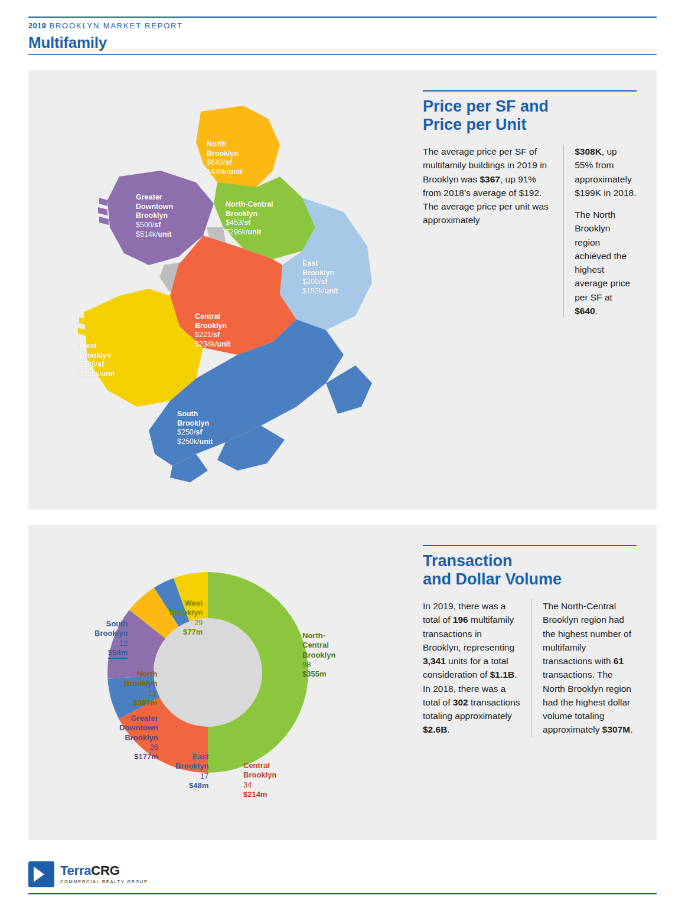2019 BROOKLYN MARKET REPORT
Multifamily
North Brooklyn $640/sf $439k/unit
North-Central Brooklyn $453/sf $296k/unit
Greater Downtown Brooklyn $500/sf $514k/unit
East Brooklyn $200/sf $152k/unit
Central Brooklyn $221/sf $234k/unit
West Brooklyn $298/sf $256k/unit
South Brooklyn $250/sf $250k/unit
Price per SF and
Price per Unit
The average price per SF of multifamily buildings in 2019 in Brooklyn was $367, up 91% from 2018’s average of $192. The average price per unit was approximately
$308K, up 55% from approximately $199K in 2018.
The North Brooklyn region achieved the highest average price per SF at $640.
Segments: total 196 transactions. Order clockwise from 12 o'clock: North-Central 98 (180deg), Central 34 (62.4deg), East 17 (31.2deg), Greater Downtown 26 (47.8deg), North 17 (31.2deg), South 12 (22.0deg), West 29 (53.3deg)
North- Central Brooklyn 98 $355m
Central Brooklyn 34 $214m
East Brooklyn 17 $48m
Greater Downtown Brooklyn 26 $177m
North Brooklyn 17 $307m
South Brooklyn 12 $54m
West Brooklyn 29 $77m
Transaction
and Dollar Volume
In 2019, there was a total of 196 multifamily transactions in Brooklyn, representing 3,341 units for a total consideration of $1.1B. In 2018, there was a total of 302 transactions totaling approximately $2.6B.
The North-Central Brooklyn region had the highest number of multifamily transactions with 61 transactions. The North Brooklyn region had the highest dollar volume totaling approximately $307M.
TerraCRG
COMMERCIAL REALTY GROUP